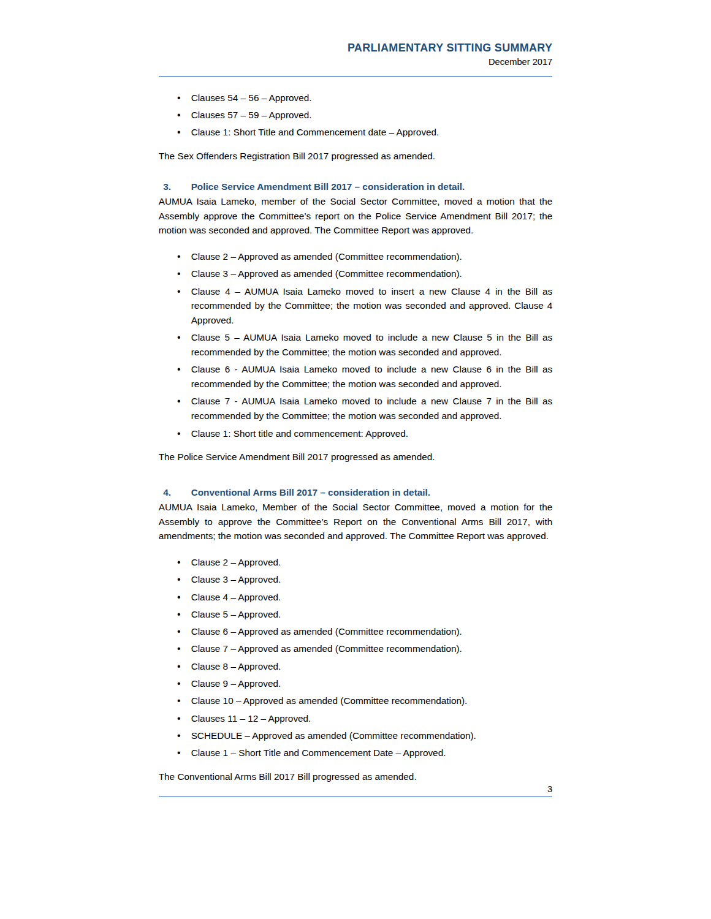PARLIAMENTARY SITTING SUMMARY
December 2017
Clauses 54 – 56 – Approved.
Clauses 57 – 59 – Approved.
Clause 1: Short Title and Commencement date – Approved.
The Sex Offenders Registration Bill 2017 progressed as amended.
3. Police Service Amendment Bill 2017 – consideration in detail.
AUMUA Isaia Lameko, member of the Social Sector Committee, moved a motion that the Assembly approve the Committee’s report on the Police Service Amendment Bill 2017; the motion was seconded and approved. The Committee Report was approved.
Clause 2 – Approved as amended (Committee recommendation).
Clause 3 – Approved as amended (Committee recommendation).
Clause 4 – AUMUA Isaia Lameko moved to insert a new Clause 4 in the Bill as recommended by the Committee; the motion was seconded and approved. Clause 4 Approved.
Clause 5 – AUMUA Isaia Lameko moved to include a new Clause 5 in the Bill as recommended by the Committee; the motion was seconded and approved.
Clause 6 - AUMUA Isaia Lameko moved to include a new Clause 6 in the Bill as recommended by the Committee; the motion was seconded and approved.
Clause 7 - AUMUA Isaia Lameko moved to include a new Clause 7 in the Bill as recommended by the Committee; the motion was seconded and approved.
Clause 1: Short title and commencement: Approved.
The Police Service Amendment Bill 2017 progressed as amended.
4. Conventional Arms Bill 2017 – consideration in detail.
AUMUA Isaia Lameko, Member of the Social Sector Committee, moved a motion for the Assembly to approve the Committee’s Report on the Conventional Arms Bill 2017, with amendments; the motion was seconded and approved. The Committee Report was approved.
Clause 2 – Approved.
Clause 3 – Approved.
Clause 4 – Approved.
Clause 5 – Approved.
Clause 6 – Approved as amended (Committee recommendation).
Clause 7 – Approved as amended (Committee recommendation).
Clause 8 – Approved.
Clause 9 – Approved.
Clause 10 – Approved as amended (Committee recommendation).
Clauses 11 – 12 – Approved.
SCHEDULE – Approved as amended (Committee recommendation).
Clause 1 – Short Title and Commencement Date – Approved.
The Conventional Arms Bill 2017 Bill progressed as amended.
3